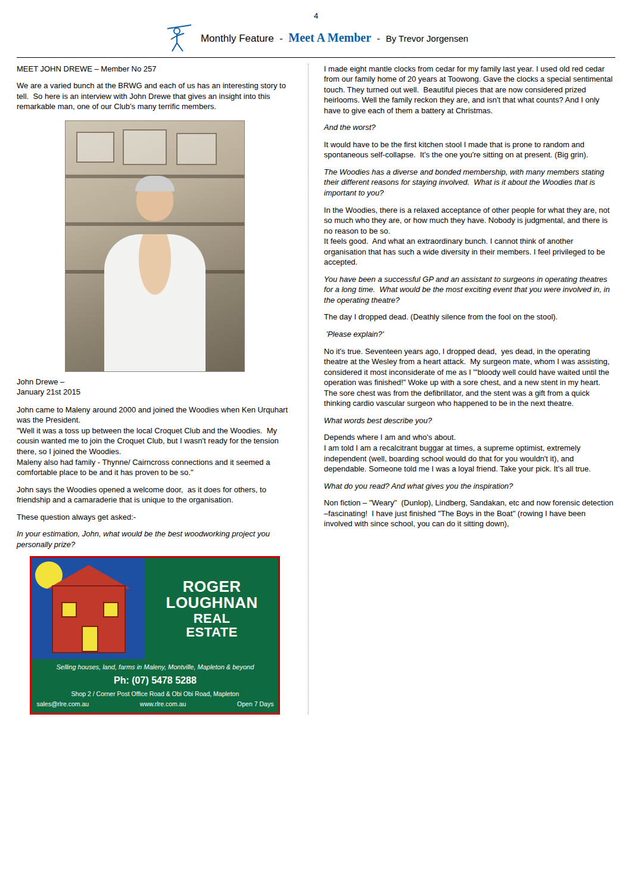4
Monthly Feature - Meet A Member - By Trevor Jorgensen
MEET JOHN DREWE – Member No 257
We are a varied bunch at the BRWG and each of us has an interesting story to tell. So here is an interview with John Drewe that gives an insight into this remarkable man, one of our Club's many terrific members.
John Drewe –
January 21st 2015
John came to Maleny around 2000 and joined the Woodies when Ken Urquhart was the President.
"Well it was a toss up between the local Croquet Club and the Woodies. My cousin wanted me to join the Croquet Club, but I wasn't ready for the tension there, so I joined the Woodies.
Maleny also had family - Thynne/ Cairncross connections and it seemed a comfortable place to be and it has proven to be so."
John says the Woodies opened a welcome door, as it does for others, to friendship and a camaraderie that is unique to the organisation.
These question always get asked:-
In your estimation, John, what would be the best woodworking project you personally prize?
ROGER LOUGHNAN REAL ESTATE
Selling houses, land, farms in Maleny, Montville, Mapleton & beyond
Ph: (07) 5478 5288
Shop 2 / Corner Post Office Road & Obi Obi Road, Mapleton
sales@rlre.com.au www.rlre.com.au Open 7 Days
I made eight mantle clocks from cedar for my family last year. I used old red cedar from our family home of 20 years at Toowong. Gave the clocks a special sentimental touch. They turned out well. Beautiful pieces that are now considered prized heirlooms. Well the family reckon they are, and isn't that what counts? And I only have to give each of them a battery at Christmas.
And the worst?
It would have to be the first kitchen stool I made that is prone to random and spontaneous self-collapse. It's the one you're sitting on at present. (Big grin).
The Woodies has a diverse and bonded membership, with many members stating their different reasons for staying involved. What is it about the Woodies that is important to you?
In the Woodies, there is a relaxed acceptance of other people for what they are, not so much who they are, or how much they have. Nobody is judgmental, and there is no reason to be so.
It feels good. And what an extraordinary bunch. I cannot think of another organisation that has such a wide diversity in their members. I feel privileged to be accepted.
You have been a successful GP and an assistant to surgeons in operating theatres for a long time. What would be the most exciting event that you were involved in, in the operating theatre?
The day I dropped dead. (Deathly silence from the fool on the stool).
'Please explain?'
No it's true. Seventeen years ago, I dropped dead, yes dead, in the operating theatre at the Wesley from a heart attack. My surgeon mate, whom I was assisting, considered it most inconsiderate of me as I '"bloody well could have waited until the operation was finished!" Woke up with a sore chest, and a new stent in my heart. The sore chest was from the defibrillator, and the stent was a gift from a quick thinking cardio vascular surgeon who happened to be in the next theatre.
What words best describe you?
Depends where I am and who's about.
I am told I am a recalcitrant buggar at times, a supreme optimist, extremely independent (well, boarding school would do that for you wouldn't it), and dependable. Someone told me I was a loyal friend. Take your pick. It's all true.
What do you read? And what gives you the inspiration?
Non fiction – "Weary" (Dunlop), Lindberg, Sandakan, etc and now forensic detection –fascinating! I have just finished "The Boys in the Boat" (rowing I have been involved with since school, you can do it sitting down),